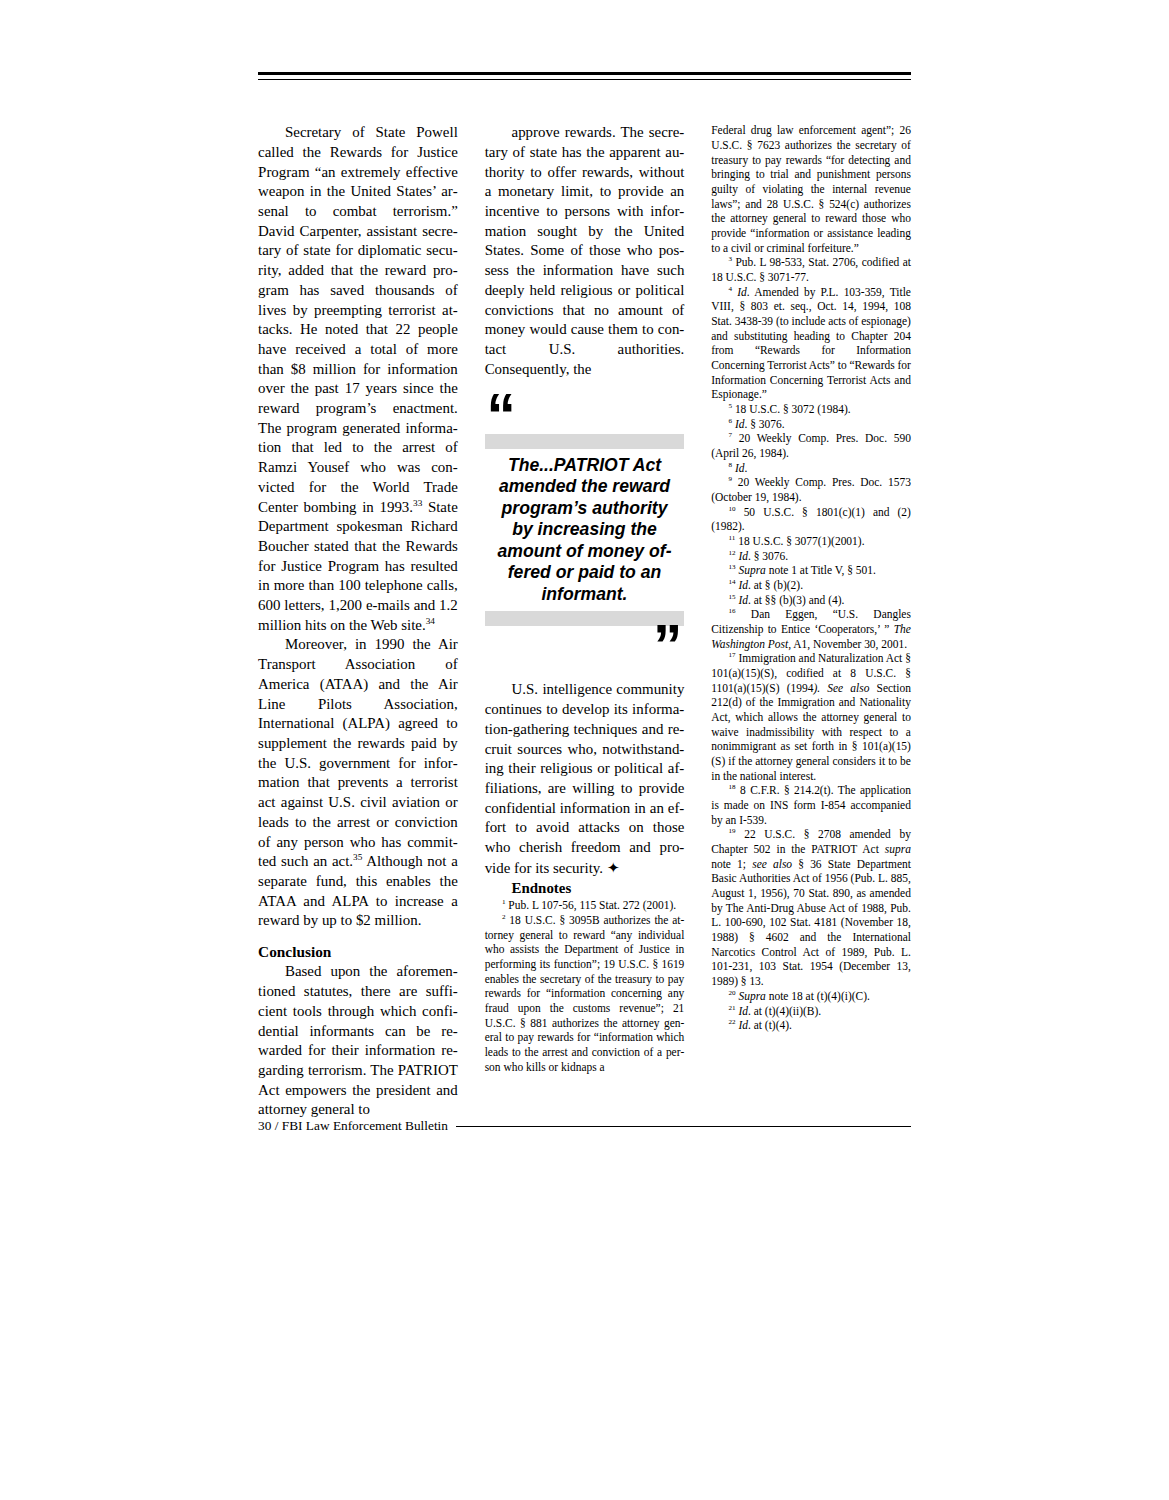Secretary of State Powell called the Rewards for Justice Program “an extremely effective weapon in the United States’ arsenal to combat terrorism.” David Carpenter, assistant secretary of state for diplomatic security, added that the reward program has saved thousands of lives by preempting terrorist attacks. He noted that 22 people have received a total of more than $8 million for information over the past 17 years since the reward program’s enactment. The program generated information that led to the arrest of Ramzi Yousef who was convicted for the World Trade Center bombing in 1993.33 State Department spokesman Richard Boucher stated that the Rewards for Justice Program has resulted in more than 100 telephone calls, 600 letters, 1,200 e-mails and 1.2 million hits on the Web site.34
Moreover, in 1990 the Air Transport Association of America (ATAA) and the Air Line Pilots Association, International (ALPA) agreed to supplement the rewards paid by the U.S. government for information that prevents a terrorist act against U.S. civil aviation or leads to the arrest or conviction of any person who has committed such an act.35 Although not a separate fund, this enables the ATAA and ALPA to increase a reward by up to $2 million.
Conclusion
Based upon the aforementioned statutes, there are sufficient tools through which confidential informants can be rewarded for their information regarding terrorism. The PATRIOT Act empowers the president and attorney general to
approve rewards. The secretary of state has the apparent authority to offer rewards, without a monetary limit, to provide an incentive to persons with information sought by the United States. Some of those who possess the information have such deeply held religious or political convictions that no amount of money would cause them to contact U.S. authorities. Consequently, the
“
The...PATRIOT Act amended the reward program’s authority by increasing the amount of money offered or paid to an informant.
”
U.S. intelligence community continues to develop its information-gathering techniques and recruit sources who, notwithstanding their religious or political affiliations, are willing to provide confidential information in an effort to avoid attacks on those who cherish freedom and provide for its security. ✦
Endnotes
1 Pub. L 107-56, 115 Stat. 272 (2001).
2 18 U.S.C. § 3095B authorizes the attorney general to reward “any individual who assists the Department of Justice in performing its function”; 19 U.S.C. § 1619 enables the secretary of the treasury to pay rewards for “information concerning any fraud upon the customs revenue”; 21 U.S.C. § 881 authorizes the attorney general to pay rewards for “information which leads to the arrest and conviction of a person who kills or kidnaps a
Federal drug law enforcement agent”; 26 U.S.C. § 7623 authorizes the secretary of treasury to pay rewards “for detecting and bringing to trial and punishment persons guilty of violating the internal revenue laws”; and 28 U.S.C. § 524(c) authorizes the attorney general to reward those who provide “information or assistance leading to a civil or criminal forfeiture.”
3 Pub. L 98-533, Stat. 2706, codified at 18 U.S.C. § 3071-77.
4 Id. Amended by P.L. 103-359, Title VIII, § 803 et. seq., Oct. 14, 1994, 108 Stat. 3438-39 (to include acts of espionage) and substituting heading to Chapter 204 from “Rewards for Information Concerning Terrorist Acts” to “Rewards for Information Concerning Terrorist Acts and Espionage.”
5 18 U.S.C. § 3072 (1984).
6 Id. § 3076.
7 20 Weekly Comp. Pres. Doc. 590 (April 26, 1984).
8 Id.
9 20 Weekly Comp. Pres. Doc. 1573 (October 19, 1984).
10 50 U.S.C. § 1801(c)(1) and (2)(1982).
11 18 U.S.C. § 3077(1)(2001).
12 Id. § 3076.
13 Supra note 1 at Title V, § 501.
14 Id. at § (b)(2).
15 Id. at §§ (b)(3) and (4).
16 Dan Eggen, “U.S. Dangles Citizenship to Entice ‘Cooperators,’ ” The Washington Post, A1, November 30, 2001.
17 Immigration and Naturalization Act § 101(a)(15)(S), codified at 8 U.S.C. § 1101(a)(15)(S) (1994). See also Section 212(d) of the Immigration and Nationality Act, which allows the attorney general to waive inadmissibility with respect to a nonimmigrant as set forth in § 101(a)(15)(S) if the attorney general considers it to be in the national interest.
18 8 C.F.R. § 214.2(t). The application is made on INS form I-854 accompanied by an I-539.
19 22 U.S.C. § 2708 amended by Chapter 502 in the PATRIOT Act supra note 1; see also § 36 State Department Basic Authorities Act of 1956 (Pub. L. 885, August 1, 1956), 70 Stat. 890, as amended by The Anti-Drug Abuse Act of 1988, Pub. L. 100-690, 102 Stat. 4181 (November 18, 1988) § 4602 and the International Narcotics Control Act of 1989, Pub. L. 101-231, 103 Stat. 1954 (December 13, 1989) § 13.
20 Supra note 18 at (t)(4)(i)(C).
21 Id. at (t)(4)(ii)(B).
22 Id. at (t)(4).
30 / FBI Law Enforcement Bulletin